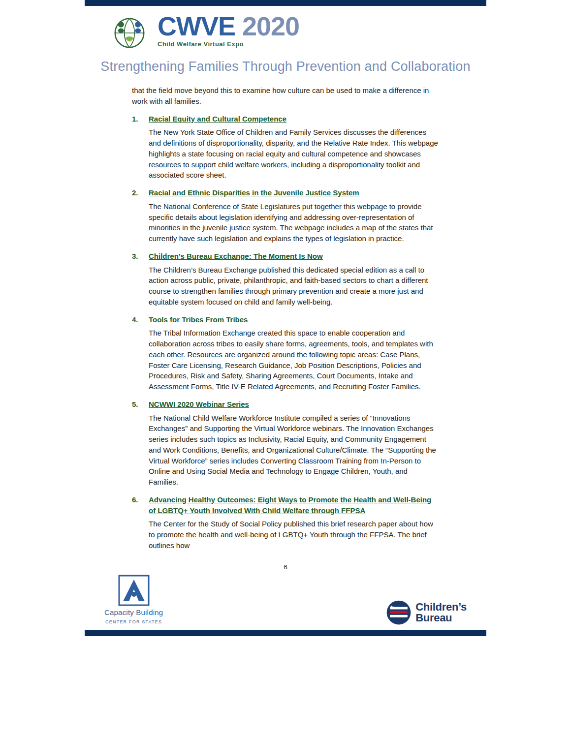CWVE 2020
Child Welfare Virtual Expo
Strengthening Families Through Prevention and Collaboration
that the field move beyond this to examine how culture can be used to make a difference in work with all families.
Racial Equity and Cultural Competence
The New York State Office of Children and Family Services discusses the differences and definitions of disproportionality, disparity, and the Relative Rate Index. This webpage highlights a state focusing on racial equity and cultural competence and showcases resources to support child welfare workers, including a disproportionality toolkit and associated score sheet.
Racial and Ethnic Disparities in the Juvenile Justice System
The National Conference of State Legislatures put together this webpage to provide specific details about legislation identifying and addressing over-representation of minorities in the juvenile justice system. The webpage includes a map of the states that currently have such legislation and explains the types of legislation in practice.
Children’s Bureau Exchange: The Moment Is Now
The Children’s Bureau Exchange published this dedicated special edition as a call to action across public, private, philanthropic, and faith-based sectors to chart a different course to strengthen families through primary prevention and create a more just and equitable system focused on child and family well-being.
Tools for Tribes From Tribes
The Tribal Information Exchange created this space to enable cooperation and collaboration across tribes to easily share forms, agreements, tools, and templates with each other. Resources are organized around the following topic areas: Case Plans, Foster Care Licensing, Research Guidance, Job Position Descriptions, Policies and Procedures, Risk and Safety, Sharing Agreements, Court Documents, Intake and Assessment Forms, Title IV-E Related Agreements, and Recruiting Foster Families.
NCWWI 2020 Webinar Series
The National Child Welfare Workforce Institute compiled a series of “Innovations Exchanges” and Supporting the Virtual Workforce webinars. The Innovation Exchanges series includes such topics as Inclusivity, Racial Equity, and Community Engagement and Work Conditions, Benefits, and Organizational Culture/Climate. The “Supporting the Virtual Workforce” series includes Converting Classroom Training from In-Person to Online and Using Social Media and Technology to Engage Children, Youth, and Families.
Advancing Healthy Outcomes: Eight Ways to Promote the Health and Well-Being of LGBTQ+ Youth Involved With Child Welfare through FFPSA
The Center for the Study of Social Policy published this brief research paper about how to promote the health and well-being of LGBTQ+ Youth through the FFPSA. The brief outlines how
6
Capacity Building
CENTER FOR STATES
Children’s
Bureau